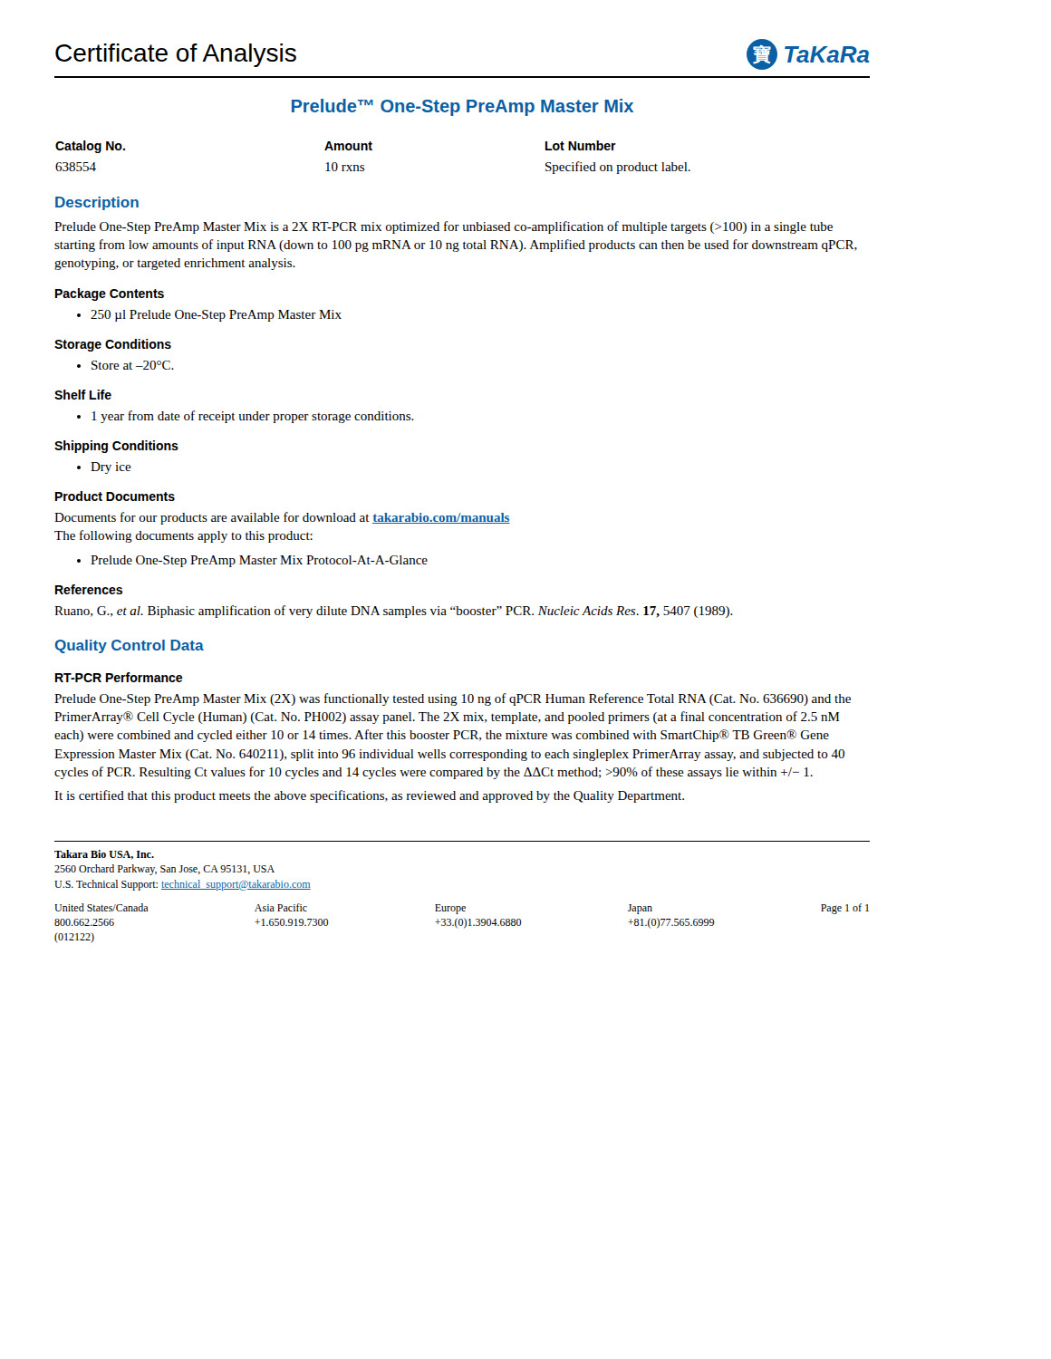Certificate of Analysis
寶TaKaRa
Prelude™ One-Step PreAmp Master Mix
| Catalog No. | Amount | Lot Number |
| --- | --- | --- |
| 638554 | 10 rxns | Specified on product label. |
Description
Prelude One-Step PreAmp Master Mix is a 2X RT-PCR mix optimized for unbiased co-amplification of multiple targets (>100) in a single tube starting from low amounts of input RNA (down to 100 pg mRNA or 10 ng total RNA). Amplified products can then be used for downstream qPCR, genotyping, or targeted enrichment analysis.
Package Contents
250 µl Prelude One-Step PreAmp Master Mix
Storage Conditions
Store at –20°C.
Shelf Life
1 year from date of receipt under proper storage conditions.
Shipping Conditions
Dry ice
Product Documents
Documents for our products are available for download at takarabio.com/manuals
The following documents apply to this product:
Prelude One-Step PreAmp Master Mix Protocol-At-A-Glance
References
Ruano, G., et al. Biphasic amplification of very dilute DNA samples via “booster” PCR. Nucleic Acids Res. 17, 5407 (1989).
Quality Control Data
RT-PCR Performance
Prelude One-Step PreAmp Master Mix (2X) was functionally tested using 10 ng of qPCR Human Reference Total RNA (Cat. No. 636690) and the PrimerArray® Cell Cycle (Human) (Cat. No. PH002) assay panel. The 2X mix, template, and pooled primers (at a final concentration of 2.5 nM each) were combined and cycled either 10 or 14 times. After this booster PCR, the mixture was combined with SmartChip® TB Green® Gene Expression Master Mix (Cat. No. 640211), split into 96 individual wells corresponding to each singleplex PrimerArray assay, and subjected to 40 cycles of PCR. Resulting Ct values for 10 cycles and 14 cycles were compared by the ΔΔCt method; >90% of these assays lie within +/− 1.
It is certified that this product meets the above specifications, as reviewed and approved by the Quality Department.
Takara Bio USA, Inc.
2560 Orchard Parkway, San Jose, CA 95131, USA
U.S. Technical Support: technical_support@takarabio.com
United States/Canada
800.662.2566
(012122)
Asia Pacific
+1.650.919.7300
Europe
+33.(0)1.3904.6880
Japan
+81.(0)77.565.6999
Page 1 of 1